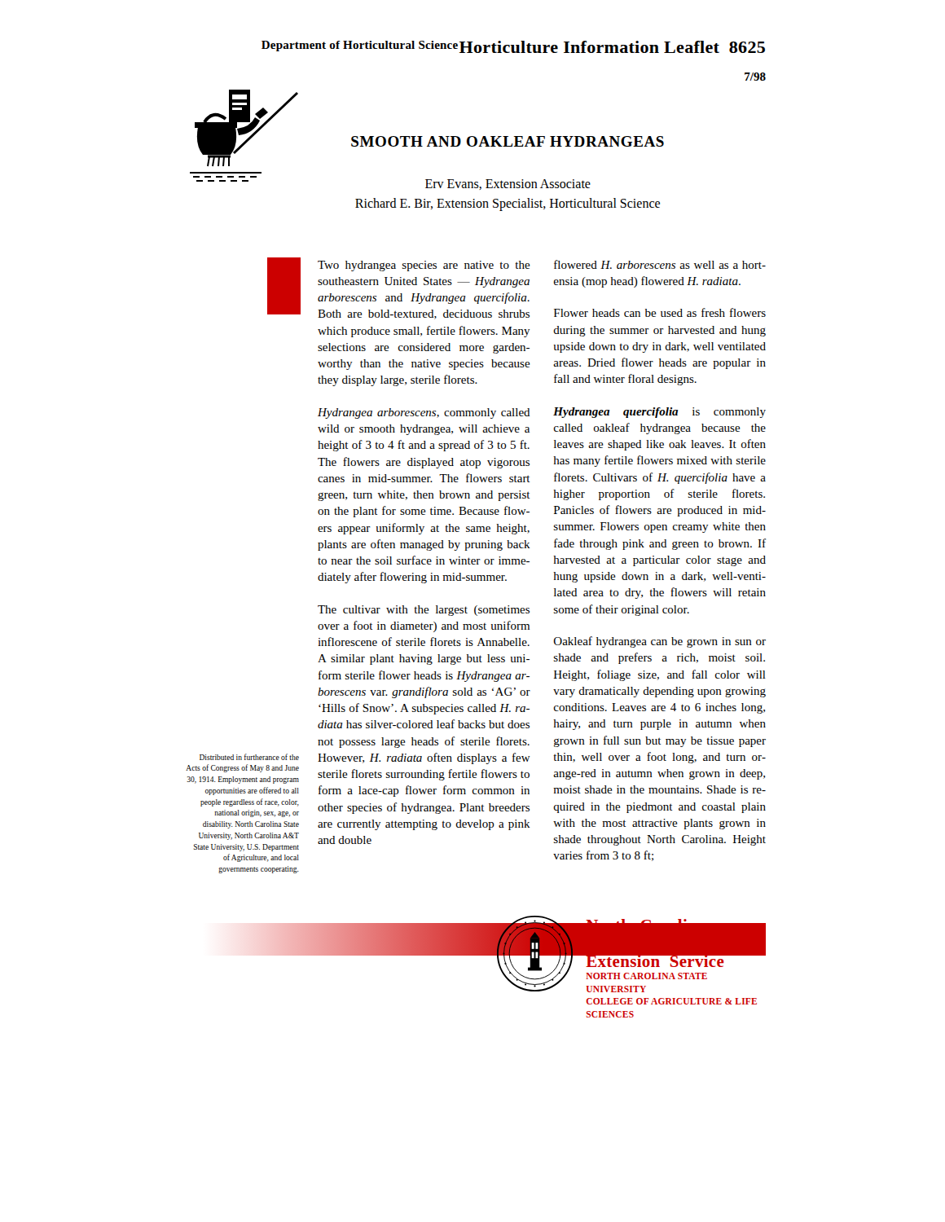Department of Horticultural Science
Horticulture Information Leaflet 8625
7/98
SMOOTH AND OAKLEAF HYDRANGEAS
Erv Evans, Extension Associate
Richard E. Bir, Extension Specialist, Horticultural Science
Distributed in furtherance of the Acts of Congress of May 8 and June 30, 1914. Employment and program opportunities are offered to all people regardless of race, color, national origin, sex, age, or disability. North Carolina State University, North Carolina A&T State University, U.S. Department of Agriculture, and local governments cooperating.
Two hydrangea species are native to the southeastern United States — Hydrangea arborescens and Hydrangea quercifolia. Both are bold-textured, deciduous shrubs which produce small, fertile flowers. Many selections are considered more garden-worthy than the native species because they display large, sterile florets.
Hydrangea arborescens, commonly called wild or smooth hydrangea, will achieve a height of 3 to 4 ft and a spread of 3 to 5 ft. The flowers are displayed atop vigorous canes in mid-summer. The flowers start green, turn white, then brown and persist on the plant for some time. Because flowers appear uniformly at the same height, plants are often managed by pruning back to near the soil surface in winter or immediately after flowering in mid-summer.
The cultivar with the largest (sometimes over a foot in diameter) and most uniform inflorescene of sterile florets is Annabelle. A similar plant having large but less uniform sterile flower heads is Hydrangea arborescens var. grandiflora sold as ‘AG’ or ‘Hills of Snow’. A subspecies called H. radiata has silver-colored leaf backs but does not possess large heads of sterile florets. However, H. radiata often displays a few sterile florets surrounding fertile flowers to form a lace-cap flower form common in other species of hydrangea. Plant breeders are currently attempting to develop a pink and double
flowered H. arborescens as well as a hortensia (mop head) flowered H. radiata.
Flower heads can be used as fresh flowers during the summer or harvested and hung upside down to dry in dark, well ventilated areas. Dried flower heads are popular in fall and winter floral designs.
Hydrangea quercifolia is commonly called oakleaf hydrangea because the leaves are shaped like oak leaves. It often has many fertile flowers mixed with sterile florets. Cultivars of H. quercifolia have a higher proportion of sterile florets. Panicles of flowers are produced in mid-summer. Flowers open creamy white then fade through pink and green to brown. If harvested at a particular color stage and hung upside down in a dark, well-ventilated area to dry, the flowers will retain some of their original color.
Oakleaf hydrangea can be grown in sun or shade and prefers a rich, moist soil. Height, foliage size, and fall color will vary dramatically depending upon growing conditions. Leaves are 4 to 6 inches long, hairy, and turn purple in autumn when grown in full sun but may be tissue paper thin, well over a foot long, and turn orange-red in autumn when grown in deep, moist shade in the mountains. Shade is required in the piedmont and coastal plain with the most attractive plants grown in shade throughout North Carolina. Height varies from 3 to 8 ft;
North Carolina
Cooperative Extension Service
NORTH CAROLINA STATE UNIVERSITY
COLLEGE OF AGRICULTURE & LIFE SCIENCES